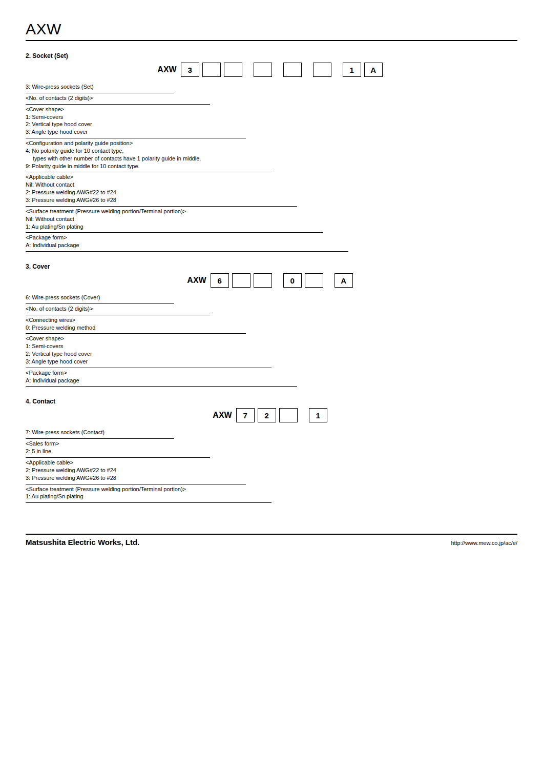AXW
2. Socket (Set)
AXW 3 1 A
3: Wire-press sockets (Set)
<No. of contacts (2 digits)>
<Cover shape>
1: Semi-covers
2: Vertical type hood cover
3: Angle type hood cover
<Configuration and polarity guide position>
4: No polarity guide for 10 contact type,
types with other number of contacts have 1 polarity guide in middle.
9: Polarity guide in middle for 10 contact type.
<Applicable cable>
Nil: Without contact
2: Pressure welding AWG#22 to #24
3: Pressure welding AWG#26 to #28
<Surface treatment (Pressure welding portion/Terminal portion)>
Nil: Without contact
1: Au plating/Sn plating
<Package form>
A: Individual package
3. Cover
AXW 6 0 A
6: Wire-press sockets (Cover)
<No. of contacts (2 digits)>
<Connecting wires>
0: Pressure welding method
<Cover shape>
1: Semi-covers
2: Vertical type hood cover
3: Angle type hood cover
<Package form>
A: Individual package
4. Contact
AXW 7 2 1
7: Wire-press sockets (Contact)
<Sales form>
2: 5 in line
<Applicable cable>
2: Pressure welding AWG#22 to #24
3: Pressure welding AWG#26 to #28
<Surface treatment (Pressure welding portion/Terminal portion)>
1: Au plating/Sn plating
Matsushita Electric Works, Ltd. http://www.mew.co.jp/ac/e/